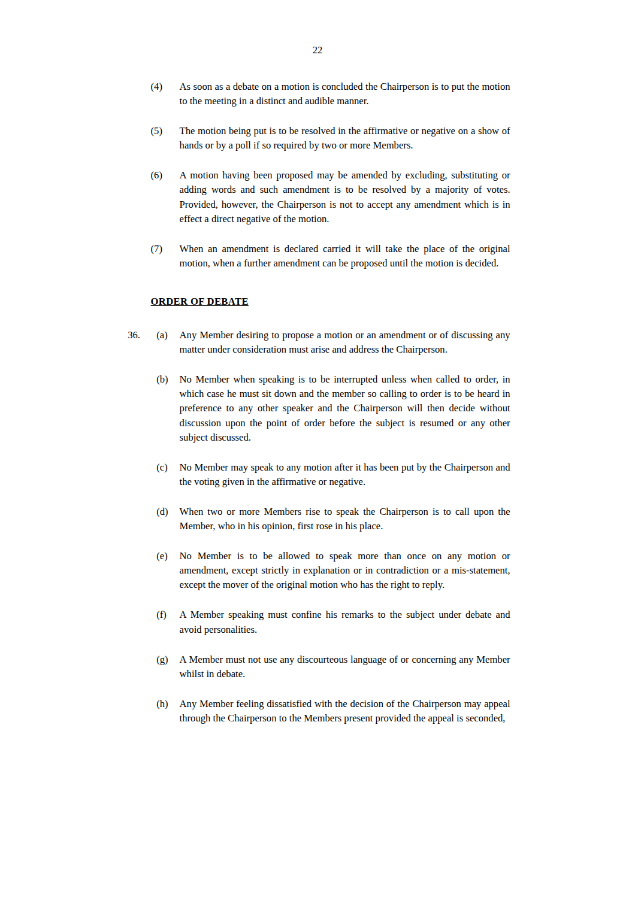22
(4)
As soon as a debate on a motion is concluded the Chairperson is to put the motion to the meeting in a distinct and audible manner.
(5)
The motion being put is to be resolved in the affirmative or negative on a show of hands or by a poll if so required by two or more Members.
(6)
A motion having been proposed may be amended by excluding, substituting or adding words and such amendment is to be resolved by a majority of votes. Provided, however, the Chairperson is not to accept any amendment which is in effect a direct negative of the motion.
(7)
When an amendment is declared carried it will take the place of the original motion, when a further amendment can be proposed until the motion is decided.
ORDER OF DEBATE
36.
(a)
Any Member desiring to propose a motion or an amendment or of discussing any matter under consideration must arise and address the Chairperson.
(b)
No Member when speaking is to be interrupted unless when called to order, in which case he must sit down and the member so calling to order is to be heard in preference to any other speaker and the Chairperson will then decide without discussion upon the point of order before the subject is resumed or any other subject discussed.
(c)
No Member may speak to any motion after it has been put by the Chairperson and the voting given in the affirmative or negative.
(d)
When two or more Members rise to speak the Chairperson is to call upon the Member, who in his opinion, first rose in his place.
(e)
No Member is to be allowed to speak more than once on any motion or amendment, except strictly in explanation or in contradiction or a mis-statement, except the mover of the original motion who has the right to reply.
(f)
A Member speaking must confine his remarks to the subject under debate and avoid personalities.
(g)
A Member must not use any discourteous language of or concerning any Member whilst in debate.
(h)
Any Member feeling dissatisfied with the decision of the Chairperson may appeal through the Chairperson to the Members present provided the appeal is seconded,